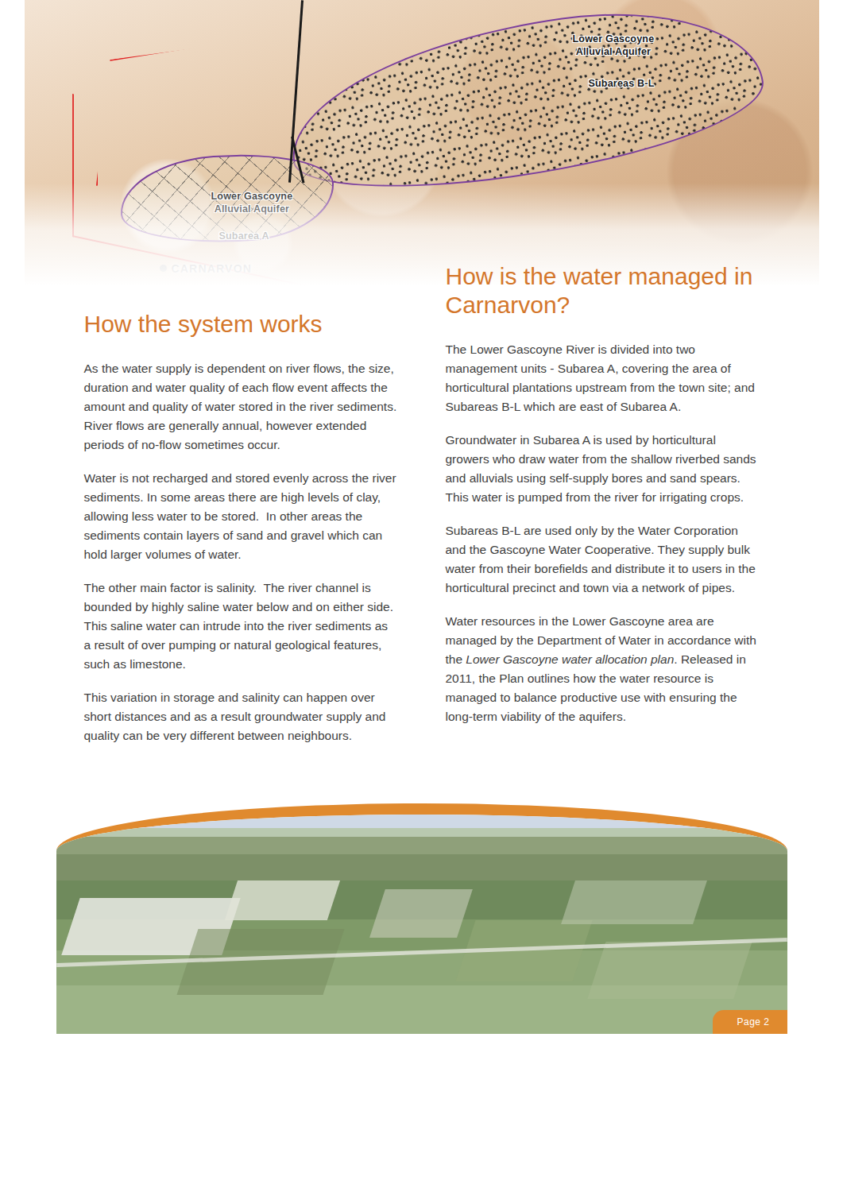Lower Gascoyne
Alluvial Aquifer
Subareas B-L
Lower Gascoyne
Alluvial Aquifer
Subarea A
CARNARVON
How the system works
As the water supply is dependent on river flows, the size, duration and water quality of each flow event affects the amount and quality of water stored in the river sediments. River flows are generally annual, however extended periods of no-flow sometimes occur.
Water is not recharged and stored evenly across the river sediments. In some areas there are high levels of clay, allowing less water to be stored. In other areas the sediments contain layers of sand and gravel which can hold larger volumes of water.
The other main factor is salinity. The river channel is bounded by highly saline water below and on either side. This saline water can intrude into the river sediments as a result of over pumping or natural geological features, such as limestone.
This variation in storage and salinity can happen over short distances and as a result groundwater supply and quality can be very different between neighbours.
How is the water managed in Carnarvon?
The Lower Gascoyne River is divided into two management units - Subarea A, covering the area of horticultural plantations upstream from the town site; and Subareas B-L which are east of Subarea A.
Groundwater in Subarea A is used by horticultural growers who draw water from the shallow riverbed sands and alluvials using self-supply bores and sand spears. This water is pumped from the river for irrigating crops.
Subareas B-L are used only by the Water Corporation and the Gascoyne Water Cooperative. They supply bulk water from their borefields and distribute it to users in the horticultural precinct and town via a network of pipes.
Water resources in the Lower Gascoyne area are managed by the Department of Water in accordance with the Lower Gascoyne water allocation plan. Released in 2011, the Plan outlines how the water resource is managed to balance productive use with ensuring the long-term viability of the aquifers.
Page 2